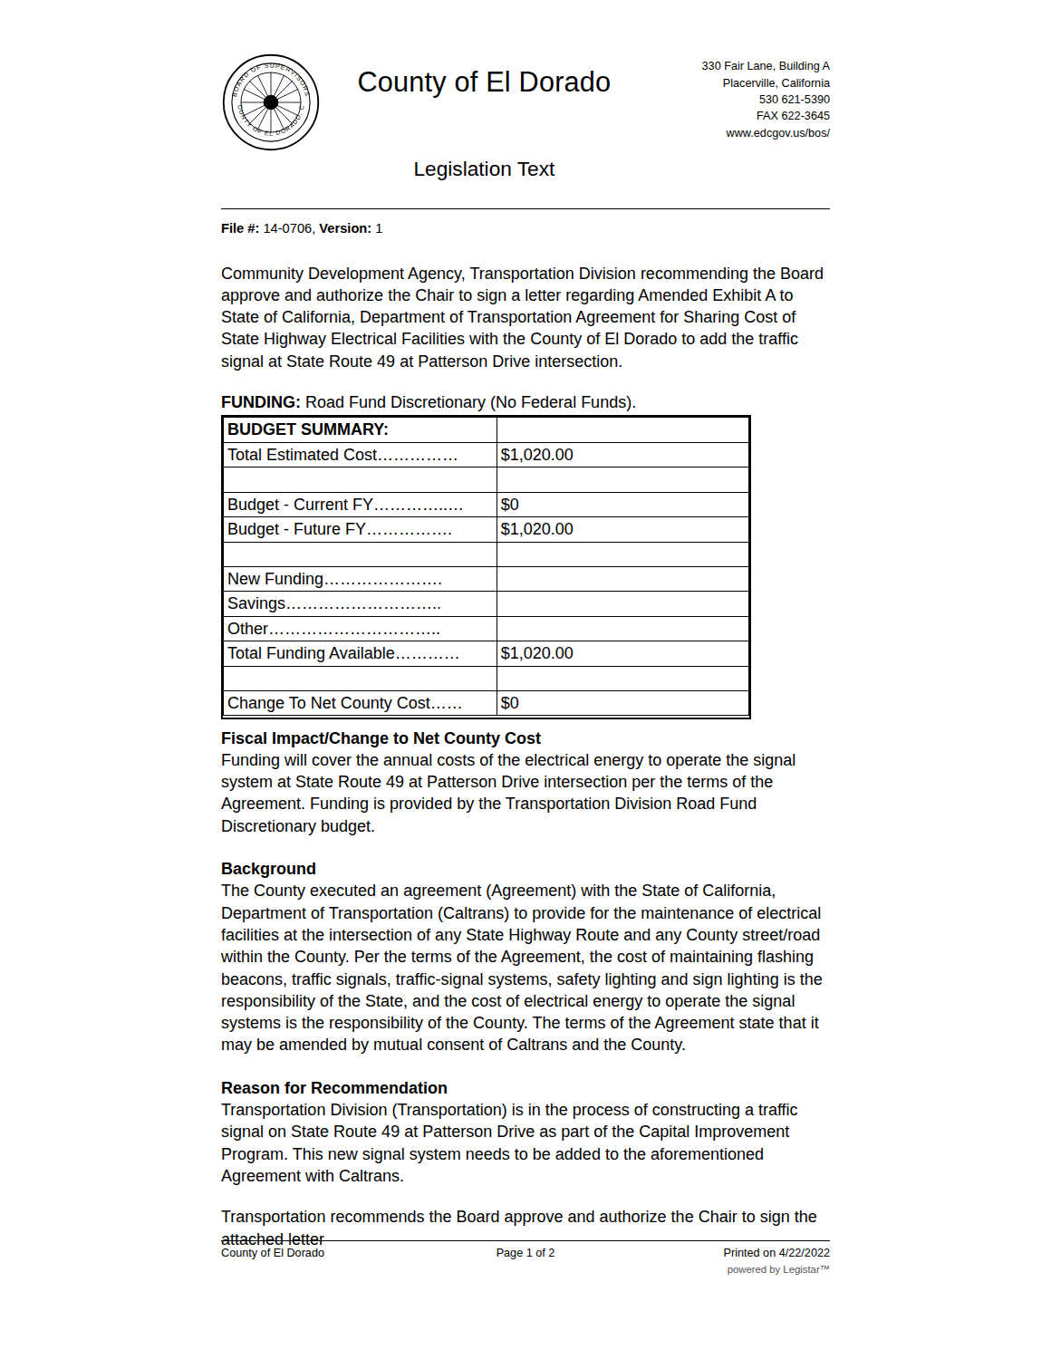BOARD OF SUPERVISORS COUNTY OF EL DORADO, CA
County of El Dorado
Legislation Text
330 Fair Lane, Building A
Placerville, California
530 621-5390
FAX 622-3645
www.edcgov.us/bos/
File #: 14-0706, Version: 1
Community Development Agency, Transportation Division recommending the Board approve and authorize the Chair to sign a letter regarding Amended Exhibit A to State of California, Department of Transportation Agreement for Sharing Cost of State Highway Electrical Facilities with the County of El Dorado to add the traffic signal at State Route 49 at Patterson Drive intersection.
FUNDING: Road Fund Discretionary (No Federal Funds).
| BUDGET SUMMARY: | |
| Total Estimated Cost…………… | $1,020.00 |
| Budget - Current FY…………..… | $0 |
| Budget - Future FY……………. | $1,020.00 |
| New Funding…………………. | |
| Savings……………………….. | |
| Other………………………….. | |
| Total Funding Available………… | $1,020.00 |
| Change To Net County Cost…… | $0 |
Fiscal Impact/Change to Net County Cost
Funding will cover the annual costs of the electrical energy to operate the signal system at State Route 49 at Patterson Drive intersection per the terms of the Agreement. Funding is provided by the Transportation Division Road Fund Discretionary budget.
Background
The County executed an agreement (Agreement) with the State of California, Department of Transportation (Caltrans) to provide for the maintenance of electrical facilities at the intersection of any State Highway Route and any County street/road within the County. Per the terms of the Agreement, the cost of maintaining flashing beacons, traffic signals, traffic-signal systems, safety lighting and sign lighting is the responsibility of the State, and the cost of electrical energy to operate the signal systems is the responsibility of the County. The terms of the Agreement state that it may be amended by mutual consent of Caltrans and the County.
Reason for Recommendation
Transportation Division (Transportation) is in the process of constructing a traffic signal on State Route 49 at Patterson Drive as part of the Capital Improvement Program. This new signal system needs to be added to the aforementioned Agreement with Caltrans.
Transportation recommends the Board approve and authorize the Chair to sign the attached letter
County of El Dorado
Page 1 of 2
Printed on 4/22/2022
powered by Legistar™